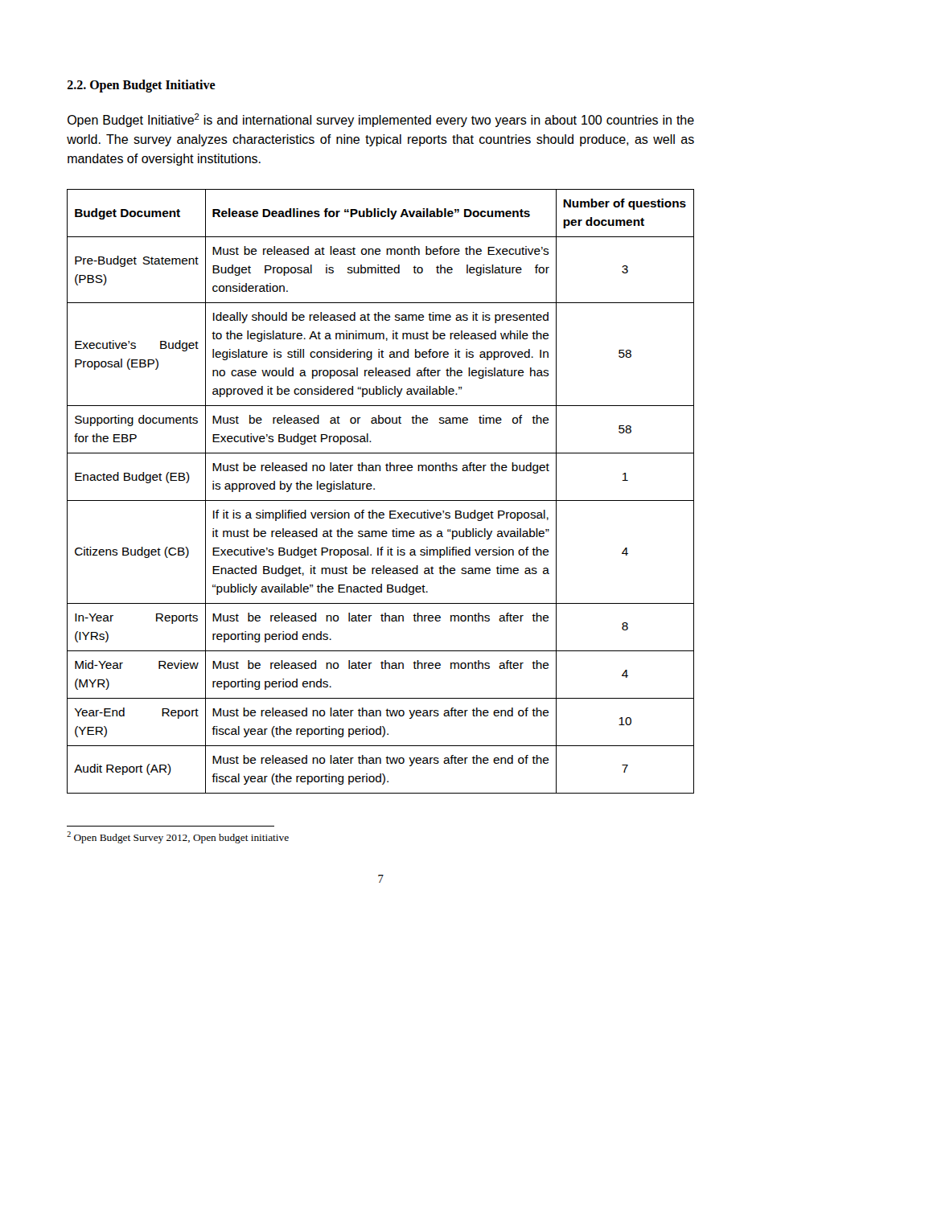2.2. Open Budget Initiative
Open Budget Initiative2 is and international survey implemented every two years in about 100 countries in the world. The survey analyzes characteristics of nine typical reports that countries should produce, as well as mandates of oversight institutions.
| Budget Document | Release Deadlines for “Publicly Available” Documents | Number of questions per document |
| --- | --- | --- |
| Pre-Budget Statement (PBS) | Must be released at least one month before the Executive’s Budget Proposal is submitted to the legislature for consideration. | 3 |
| Executive’s Budget Proposal (EBP) | Ideally should be released at the same time as it is presented to the legislature. At a minimum, it must be released while the legislature is still considering it and before it is approved. In no case would a proposal released after the legislature has approved it be considered “publicly available.” | 58 |
| Supporting documents for the EBP | Must be released at or about the same time of the Executive’s Budget Proposal. | 58 |
| Enacted Budget (EB) | Must be released no later than three months after the budget is approved by the legislature. | 1 |
| Citizens Budget (CB) | If it is a simplified version of the Executive’s Budget Proposal, it must be released at the same time as a “publicly available” Executive’s Budget Proposal. If it is a simplified version of the Enacted Budget, it must be released at the same time as a “publicly available” the Enacted Budget. | 4 |
| In-Year Reports (IYRs) | Must be released no later than three months after the reporting period ends. | 8 |
| Mid-Year Review (MYR) | Must be released no later than three months after the reporting period ends. | 4 |
| Year-End Report (YER) | Must be released no later than two years after the end of the fiscal year (the reporting period). | 10 |
| Audit Report (AR) | Must be released no later than two years after the end of the fiscal year (the reporting period). | 7 |
2 Open Budget Survey 2012, Open budget initiative
7